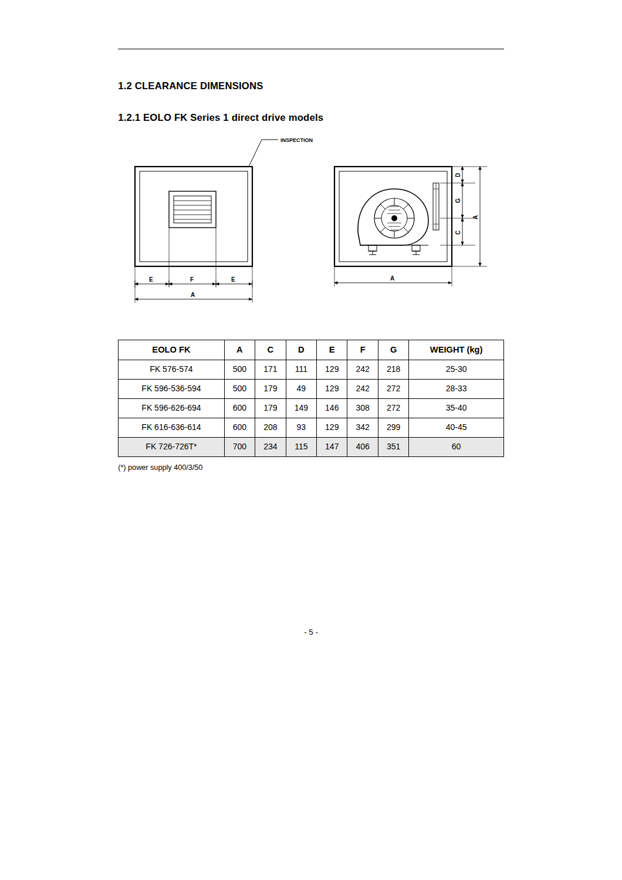1.2 CLEARANCE DIMENSIONS
1.2.1 EOLO FK Series 1 direct drive models
INSPECTION E F E A D G C A A
| EOLO FK | A | C | D | E | F | G | WEIGHT (kg) |
| --- | --- | --- | --- | --- | --- | --- | --- |
| FK 576-574 | 500 | 171 | 111 | 129 | 242 | 218 | 25-30 |
| FK 596-536-594 | 500 | 179 | 49 | 129 | 242 | 272 | 28-33 |
| FK 596-626-694 | 600 | 179 | 149 | 146 | 308 | 272 | 35-40 |
| FK 616-636-614 | 600 | 208 | 93 | 129 | 342 | 299 | 40-45 |
| FK 726-726T* | 700 | 234 | 115 | 147 | 406 | 351 | 60 |
(*) power supply 400/3/50
- 5 -